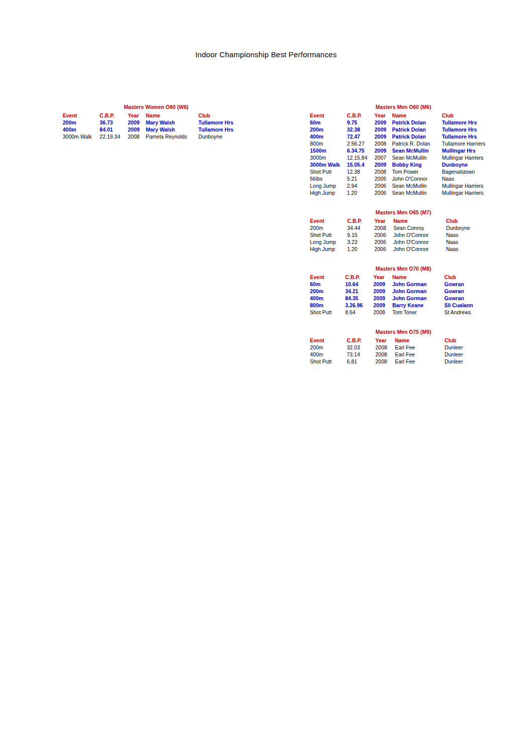Indoor Championship Best Performances
Masters Women O60 (W6)
| Event | C.B.P. | Year | Name | Club |
| --- | --- | --- | --- | --- |
| 200m | 36.73 | 2009 | Mary Walsh | Tullamore Hrs |
| 400m | 84.01 | 2009 | Mary Walsh | Tullamore Hrs |
| 3000m Walk | 22.19.34 | 2008 | Pamela Reynolds | Dunboyne |
Masters Men O60 (M6)
| Event | C.B.P. | Year | Name | Club |
| --- | --- | --- | --- | --- |
| 60m | 9.75 | 2009 | Patrick Dolan | Tullamore Hrs |
| 200m | 32.38 | 2009 | Patrick Dolan | Tullamore Hrs |
| 400m | 72.47 | 2009 | Patrick Dolan | Tullamore Hrs |
| 800m | 2.56.27 | 2008 | Patrick R. Dolan | Tullamore Harriers |
| 1500m | 6.34.75 | 2009 | Sean McMullin | Mullingar Hrs |
| 3000m | 12.15.84 | 2007 | Sean McMullin | Mullingar Harriers |
| 3000m Walk | 15.05.4 | 2009 | Bobby King | Dunboyne |
| Shot Putt | 12.38 | 2008 | Tom Power | Bagenalstown |
| 56ibs | 5.21 | 2005 | John O'Connor | Naas |
| Long Jump | 2.94 | 2006 | Sean McMullin | Mullingar Harriers |
| High Jump | 1.20 | 2006 | Sean McMullin | Mullingar Harriers |
Masters Men O65 (M7)
| Event | C.B.P. | Year | Name | Club |
| --- | --- | --- | --- | --- |
| 200m | 34.44 | 2008 | Sean Conroy | Dunboyne |
| Shot Putt | 9.15 | 2006 | John O'Connor | Naas |
| Long Jump | 3.23 | 2006 | John O'Connor | Naas |
| High Jump | 1.20 | 2006 | John O'Connor | Naas |
Masters Men O70 (M8)
| Event | C.B.P. | Year | Name | Club |
| --- | --- | --- | --- | --- |
| 60m | 10.64 | 2009 | John Gorman | Gowran |
| 200m | 34.21 | 2009 | John Gorman | Gowran |
| 400m | 84.35 | 2009 | John Gorman | Gowran |
| 800m | 3.26.96 | 2009 | Barry Keane | Sli Cualann |
| Shot Putt | 8.64 | 2008 | Tom Toner | St Andrews |
Masters Men O75 (M9)
| Event | C.B.P. | Year | Name | Club |
| --- | --- | --- | --- | --- |
| 200m | 32.03 | 2008 | Earl Fee | Dunleer |
| 400m | 73.14 | 2008 | Earl Fee | Dunleer |
| Shot Putt | 6.81 | 2008 | Earl Fee | Dunleer |